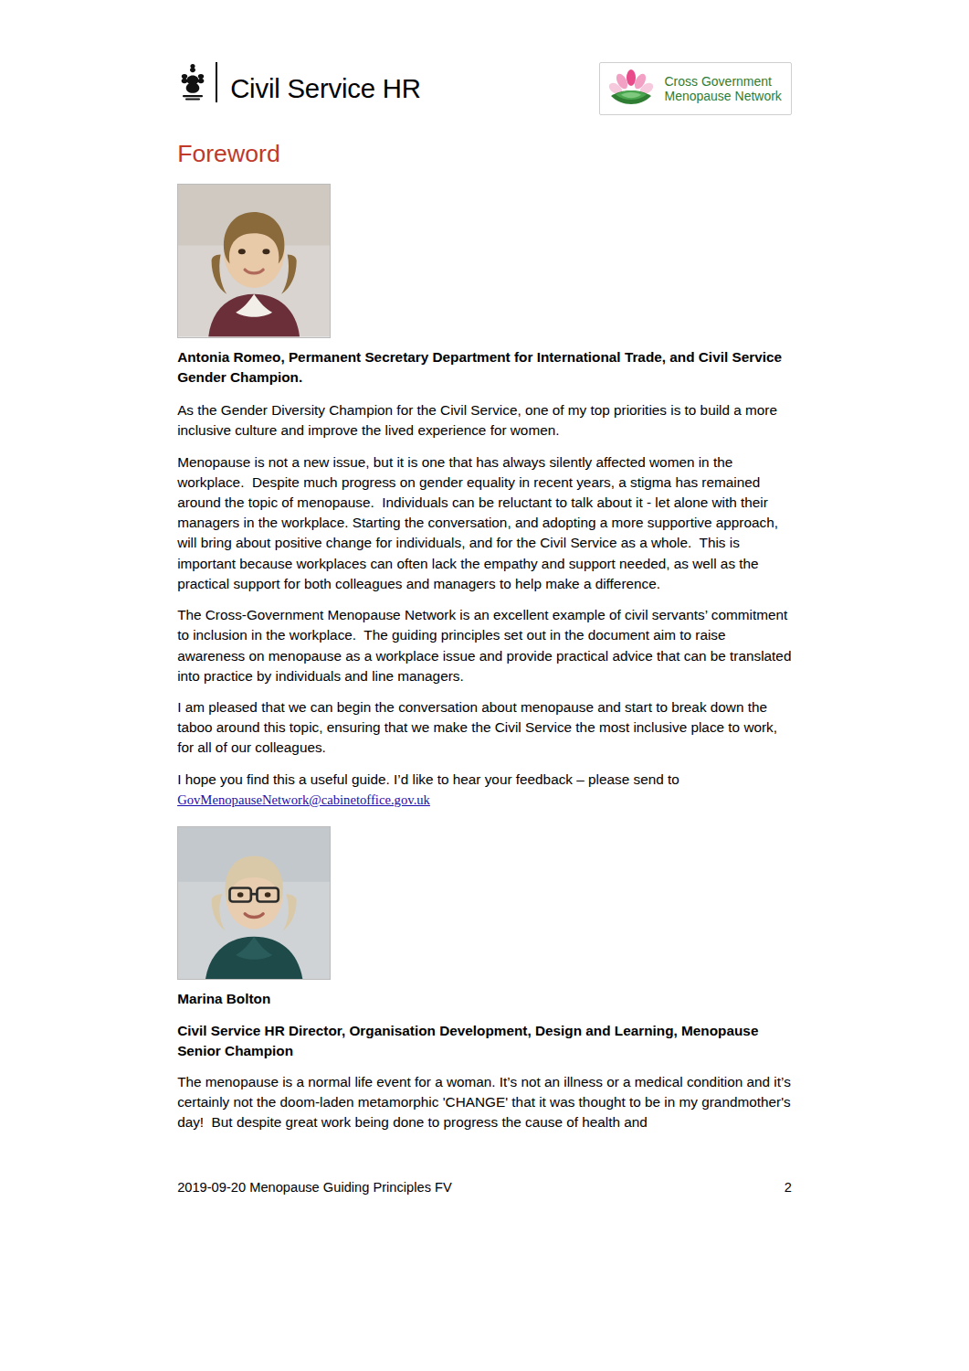Civil Service HR
Cross Government
Menopause Network
Foreword
Antonia Romeo, Permanent Secretary Department for International Trade, and Civil Service Gender Champion.
As the Gender Diversity Champion for the Civil Service, one of my top priorities is to build a more inclusive culture and improve the lived experience for women.
Menopause is not a new issue, but it is one that has always silently affected women in the workplace. Despite much progress on gender equality in recent years, a stigma has remained around the topic of menopause. Individuals can be reluctant to talk about it - let alone with their managers in the workplace. Starting the conversation, and adopting a more supportive approach, will bring about positive change for individuals, and for the Civil Service as a whole. This is important because workplaces can often lack the empathy and support needed, as well as the practical support for both colleagues and managers to help make a difference.
The Cross-Government Menopause Network is an excellent example of civil servants’ commitment to inclusion in the workplace. The guiding principles set out in the document aim to raise awareness on menopause as a workplace issue and provide practical advice that can be translated into practice by individuals and line managers.
I am pleased that we can begin the conversation about menopause and start to break down the taboo around this topic, ensuring that we make the Civil Service the most inclusive place to work, for all of our colleagues.
I hope you find this a useful guide. I’d like to hear your feedback – please send to
GovMenopauseNetwork@cabinetoffice.gov.uk
Marina Bolton
Civil Service HR Director, Organisation Development, Design and Learning, Menopause Senior Champion
The menopause is a normal life event for a woman. It’s not an illness or a medical condition and it’s certainly not the doom-laden metamorphic 'CHANGE' that it was thought to be in my grandmother's day! But despite great work being done to progress the cause of health and
2019-09-20 Menopause Guiding Principles FV 2